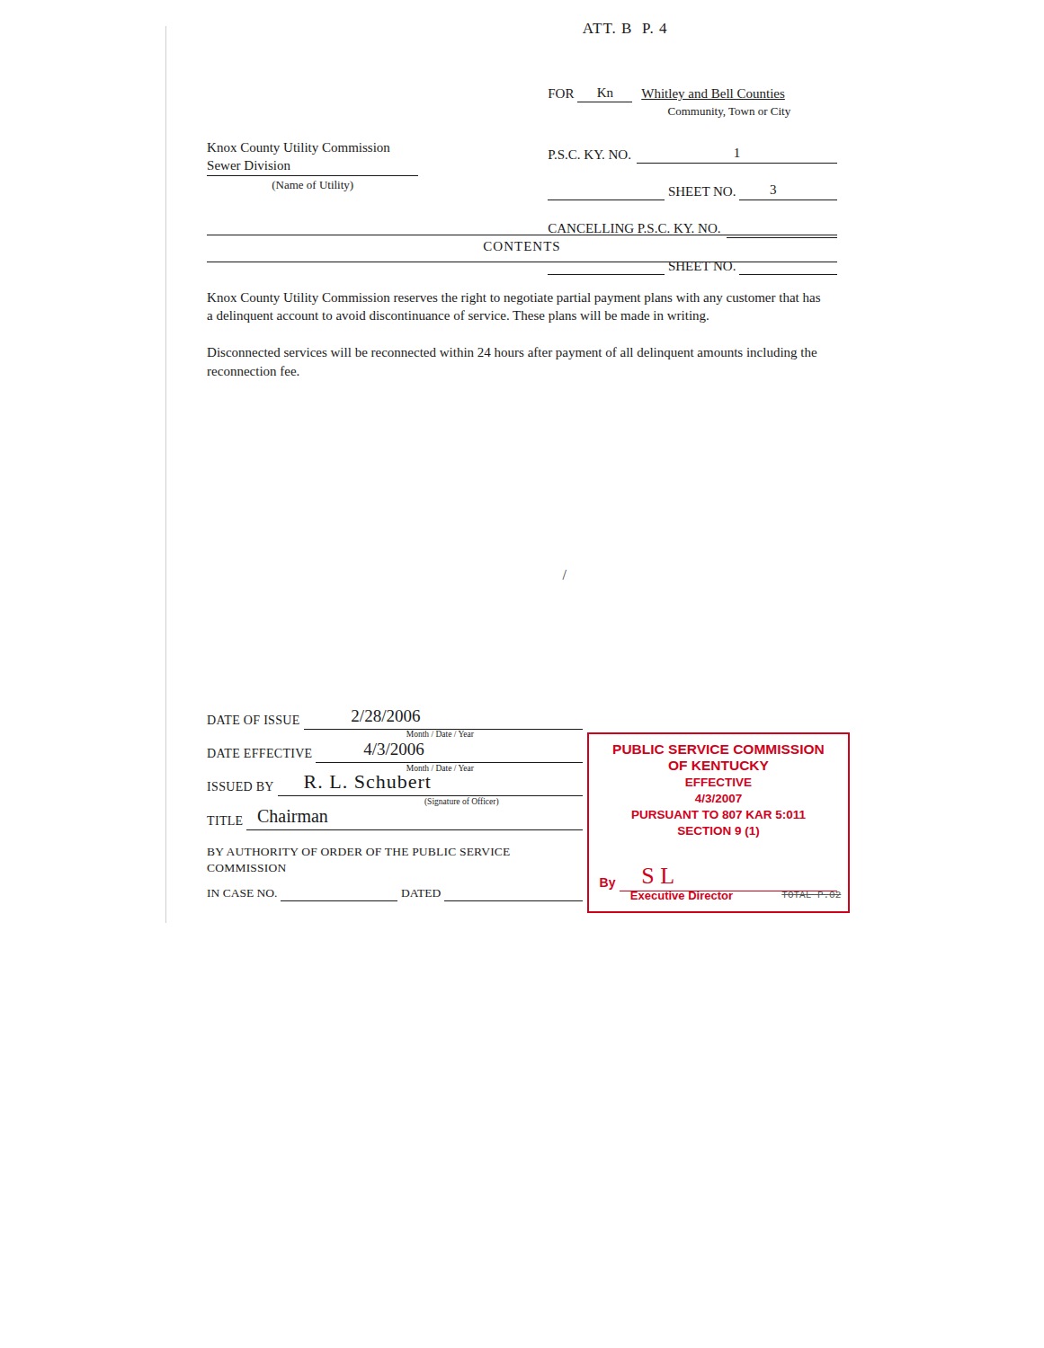ATT. B P. 4
Knox County Utility Commission
Sewer Division
(Name of Utility)
FOR Kn Whitley and Bell Counties
Community, Town or City
P.S.C. KY. NO. 1
SHEET NO. 3
CANCELLING P.S.C. KY. NO.
SHEET NO.
CONTENTS
Knox County Utility Commission reserves the right to negotiate partial payment plans with any customer that has a delinquent account to avoid discontinuance of service. These plans will be made in writing.
Disconnected services will be reconnected within 24 hours after payment of all delinquent amounts including the reconnection fee.
/
DATE OF ISSUE 2/28/2006
Month / Date / Year
DATE EFFECTIVE 4/3/2006
Month / Date / Year
ISSUED BY R. L. Schubert
(Signature of Officer)
TITLE Chairman
BY AUTHORITY OF ORDER OF THE PUBLIC SERVICE COMMISSION
IN CASE NO. DATED
PUBLIC SERVICE COMMISSION
OF KENTUCKY
EFFECTIVE
4/3/2007
PURSUANT TO 807 KAR 5:011
SECTION 9 (1)
By S L Executive Director TOTAL P.02